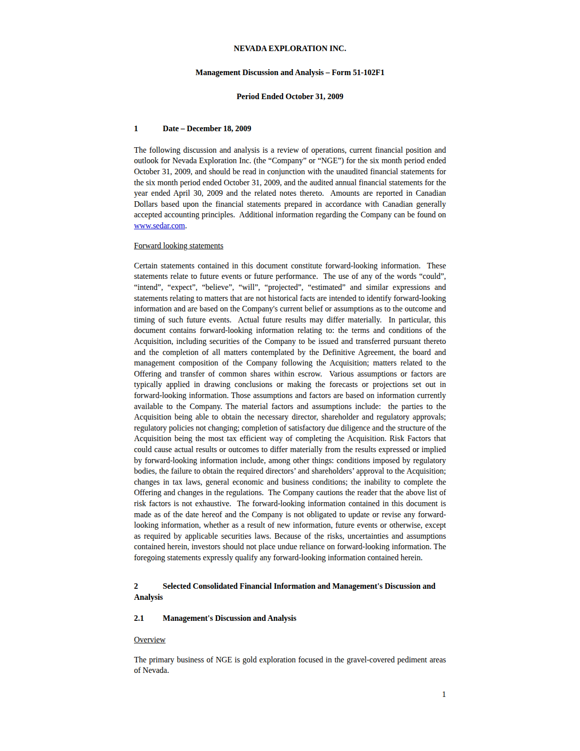NEVADA EXPLORATION INC.
Management Discussion and Analysis – Form 51-102F1
Period Ended October 31, 2009
1 Date – December 18, 2009
The following discussion and analysis is a review of operations, current financial position and outlook for Nevada Exploration Inc. (the “Company” or “NGE”) for the six month period ended October 31, 2009, and should be read in conjunction with the unaudited financial statements for the six month period ended October 31, 2009, and the audited annual financial statements for the year ended April 30, 2009 and the related notes thereto. Amounts are reported in Canadian Dollars based upon the financial statements prepared in accordance with Canadian generally accepted accounting principles. Additional information regarding the Company can be found on www.sedar.com.
Forward looking statements
Certain statements contained in this document constitute forward-looking information. These statements relate to future events or future performance. The use of any of the words “could”, “intend”, “expect”, “believe”, “will”, “projected”, “estimated” and similar expressions and statements relating to matters that are not historical facts are intended to identify forward-looking information and are based on the Company's current belief or assumptions as to the outcome and timing of such future events. Actual future results may differ materially. In particular, this document contains forward-looking information relating to: the terms and conditions of the Acquisition, including securities of the Company to be issued and transferred pursuant thereto and the completion of all matters contemplated by the Definitive Agreement, the board and management composition of the Company following the Acquisition; matters related to the Offering and transfer of common shares within escrow. Various assumptions or factors are typically applied in drawing conclusions or making the forecasts or projections set out in forward-looking information. Those assumptions and factors are based on information currently available to the Company. The material factors and assumptions include: the parties to the Acquisition being able to obtain the necessary director, shareholder and regulatory approvals; regulatory policies not changing; completion of satisfactory due diligence and the structure of the Acquisition being the most tax efficient way of completing the Acquisition. Risk Factors that could cause actual results or outcomes to differ materially from the results expressed or implied by forward-looking information include, among other things: conditions imposed by regulatory bodies, the failure to obtain the required directors’ and shareholders’ approval to the Acquisition; changes in tax laws, general economic and business conditions; the inability to complete the Offering and changes in the regulations. The Company cautions the reader that the above list of risk factors is not exhaustive. The forward-looking information contained in this document is made as of the date hereof and the Company is not obligated to update or revise any forward-looking information, whether as a result of new information, future events or otherwise, except as required by applicable securities laws. Because of the risks, uncertainties and assumptions contained herein, investors should not place undue reliance on forward-looking information. The foregoing statements expressly qualify any forward-looking information contained herein.
2 Selected Consolidated Financial Information and Management's Discussion and Analysis
2.1 Management's Discussion and Analysis
Overview
The primary business of NGE is gold exploration focused in the gravel-covered pediment areas of Nevada.
1